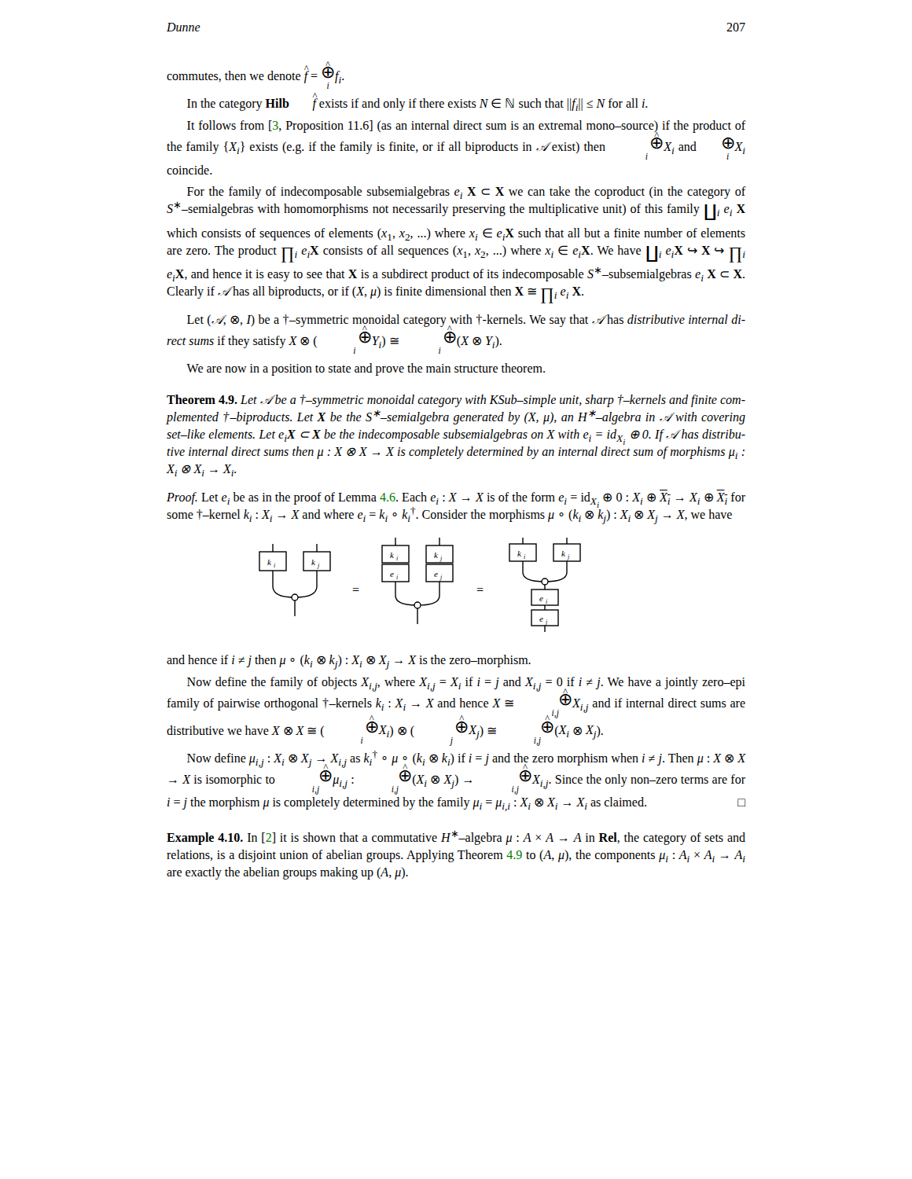Dunne 207
commutes, then we denote ^f = ^⊕i fi.
In the category Hilb ^f exists if and only if there exists N ∈ ℕ such that ||fi|| ≤ N for all i.
It follows from [3, Proposition 11.6] (as an internal direct sum is an extremal mono–source) if the product of the family {Xi} exists (e.g. if the family is finite, or if all biproducts in 𝒜 exist) then ^⊕i Xi and ⊕i Xi coincide.
For the family of indecomposable subsemialgebras ei X ⊂ X we can take the coproduct (in the category of S∗–semialgebras with homomorphisms not necessarily preserving the multiplicative unit) of this family ∐i ei X which consists of sequences of elements (x1, x2, ...) where xi ∈ ei X such that all but a finite number of elements are zero. The product ∏i ei X consists of all sequences (x1, x2, ...) where xi ∈ ei X. We have ∐i ei X ↪ X ↪ ∏i ei X, and hence it is easy to see that X is a subdirect product of its indecomposable S∗–subsemialgebras ei X ⊂ X. Clearly if 𝒜 has all biproducts, or if (X, μ) is finite dimensional then X ≅ ∏i ei X.
Let (𝒜, ⊗, I) be a †–symmetric monoidal category with †-kernels. We say that 𝒜 has distributive internal direct sums if they satisfy X ⊗ (^⊕i Yi) ≅ ^⊕i(X ⊗ Yi).
We are now in a position to state and prove the main structure theorem.
Theorem 4.9. Let 𝒜 be a †–symmetric monoidal category with KSub–simple unit, sharp †–kernels and finite complemented †–biproducts. Let X be the S∗–semialgebra generated by (X, μ), an H∗–algebra in 𝒜 with covering set–like elements. Let ei X ⊂ X be the indecomposable subsemialgebras on X with ei = idXi ⊕ 0. If 𝒜 has distributive internal direct sums then μ : X ⊗ X → X is completely determined by an internal direct sum of morphisms μi : Xi ⊗ Xi → Xi.
Proof. Let ei be as in the proof of Lemma 4.6. Each ei : X → X is of the form ei = idXi ⊕ 0 : Xi ⊕ Xi → Xi ⊕ Xi for some †–kernel ki : Xi → X and where ei = ki ∘ ki†. Consider the morphisms μ ∘ (ki ⊗ kj) : Xi ⊗ Xj → X, we have
= = ki kj ki ei kj ej ki kj ei ej
and hence if i ≠ j then μ ∘ (ki ⊗ kj) : Xi ⊗ Xj → X is the zero–morphism.
Now define the family of objects Xi,j, where Xi,j = Xi if i = j and Xi,j = 0 if i ≠ j. We have a jointly zero–epi family of pairwise orthogonal †–kernels ki : Xi → X and hence X ≅ ^⊕i,j Xi,j and if internal direct sums are distributive we have X ⊗ X ≅ (^⊕i Xi) ⊗ (^⊕j Xj) ≅ ^⊕i,j(Xi ⊗ Xj).
Now define μi,j : Xi ⊗ Xj → Xi,j as ki† ∘ μ ∘ (ki ⊗ ki) if i = j and the zero morphism when i ≠ j. Then μ : X ⊗ X → X is isomorphic to ^⊕i,j μi,j : ^⊕i,j(Xi ⊗ Xj) → ^⊕i,j Xi,j. Since the only non–zero terms are for i = j the morphism μ is completely determined by the family μi = μi,i : Xi ⊗ Xi → Xi as claimed. □
Example 4.10. In [2] it is shown that a commutative H∗–algebra μ : A × A → A in Rel, the category of sets and relations, is a disjoint union of abelian groups. Applying Theorem 4.9 to (A, μ), the components μi : Ai × Ai → Ai are exactly the abelian groups making up (A, μ).